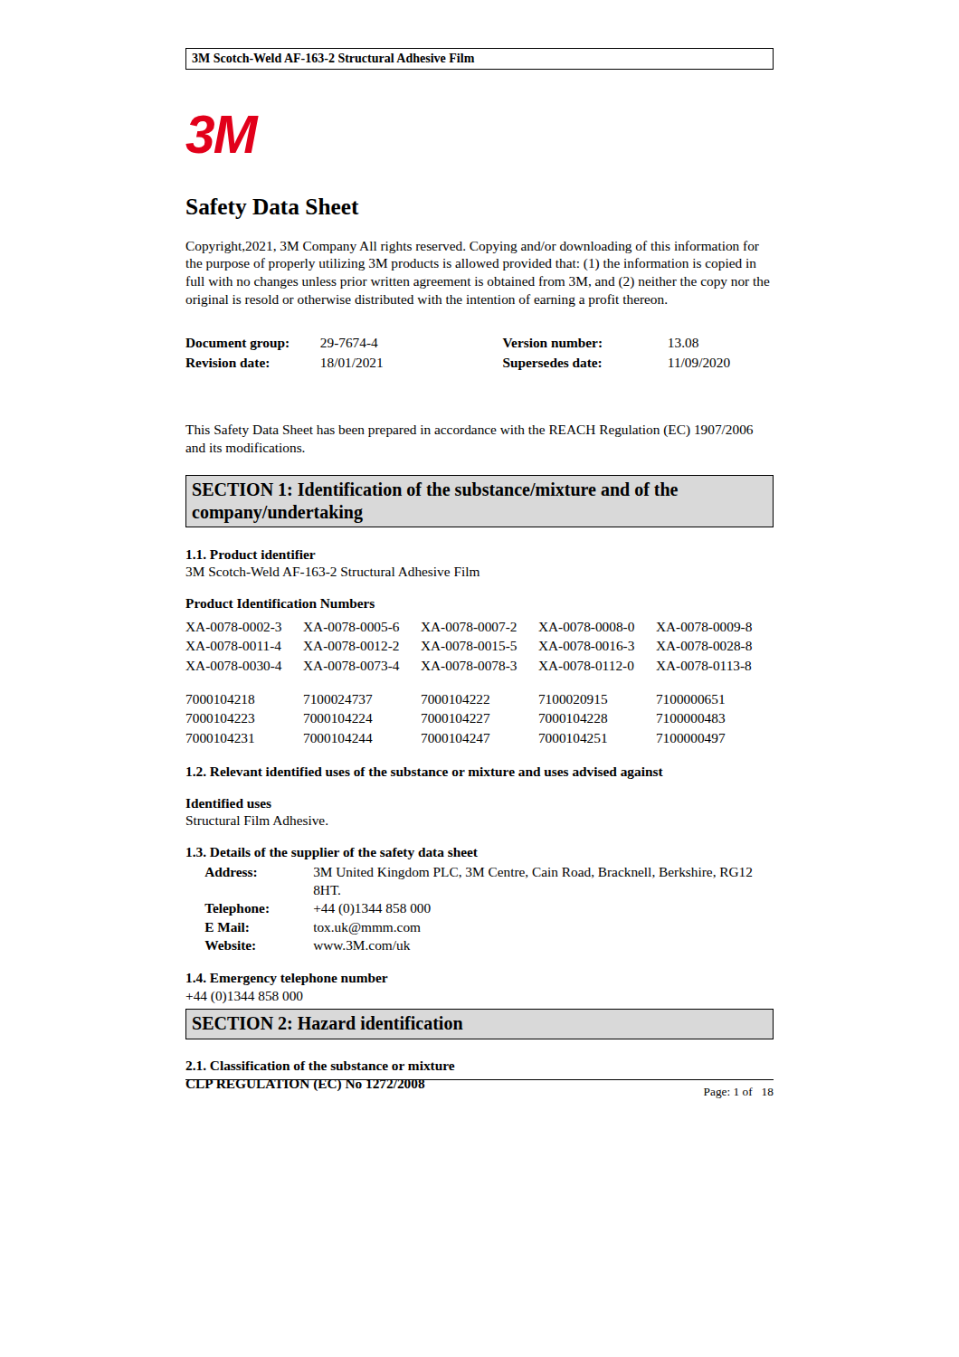3M Scotch-Weld AF-163-2 Structural Adhesive Film
3M
Safety Data Sheet
Copyright,2021, 3M Company All rights reserved. Copying and/or downloading of this information for the purpose of properly utilizing 3M products is allowed provided that: (1) the information is copied in full with no changes unless prior written agreement is obtained from 3M, and (2) neither the copy nor the original is resold or otherwise distributed with the intention of earning a profit thereon.
| Document group: | 29-7674-4 | Version number: | 13.08 |
| Revision date: | 18/01/2021 | Supersedes date: | 11/09/2020 |
This Safety Data Sheet has been prepared in accordance with the REACH Regulation (EC) 1907/2006 and its modifications.
SECTION 1: Identification of the substance/mixture and of the company/undertaking
1.1. Product identifier
3M Scotch-Weld AF-163-2 Structural Adhesive Film
Product Identification Numbers
| XA-0078-0002-3 | XA-0078-0005-6 | XA-0078-0007-2 | XA-0078-0008-0 | XA-0078-0009-8 |
| XA-0078-0011-4 | XA-0078-0012-2 | XA-0078-0015-5 | XA-0078-0016-3 | XA-0078-0028-8 |
| XA-0078-0030-4 | XA-0078-0073-4 | XA-0078-0078-3 | XA-0078-0112-0 | XA-0078-0113-8 |
| 7000104218 | 7100024737 | 7000104222 | 7100020915 | 7100000651 |
| 7000104223 | 7000104224 | 7000104227 | 7000104228 | 7100000483 |
| 7000104231 | 7000104244 | 7000104247 | 7000104251 | 7100000497 |
1.2. Relevant identified uses of the substance or mixture and uses advised against
Identified uses
Structural Film Adhesive.
1.3. Details of the supplier of the safety data sheet
| Address: | 3M United Kingdom PLC, 3M Centre, Cain Road, Bracknell, Berkshire, RG12 8HT. |
| Telephone: | +44 (0)1344 858 000 |
| E Mail: | tox.uk@mmm.com |
| Website: | www.3M.com/uk |
1.4. Emergency telephone number
+44 (0)1344 858 000
SECTION 2: Hazard identification
2.1. Classification of the substance or mixture
CLP REGULATION (EC) No 1272/2008
Page: 1 of 18